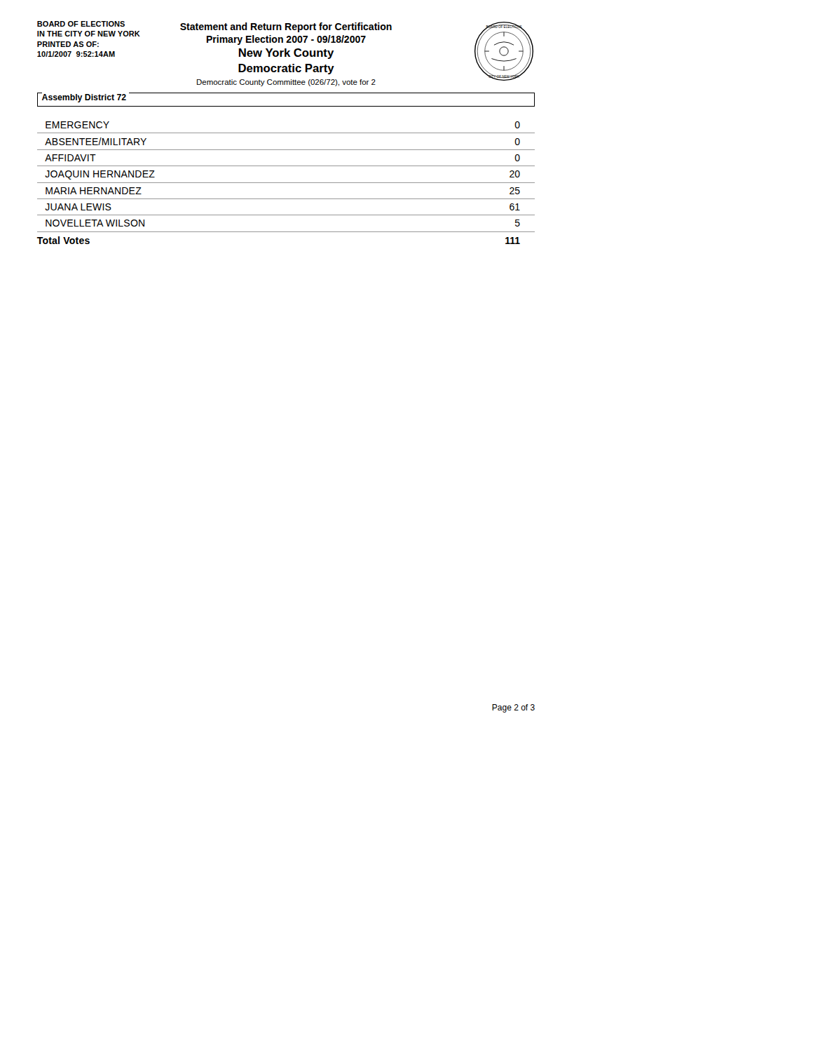BOARD OF ELECTIONS
IN THE CITY OF NEW YORK
PRINTED AS OF:
10/1/2007 9:52:14AM
Statement and Return Report for Certification
Primary Election 2007 - 09/18/2007
New York County
Democratic Party
Democratic County Committee (026/72), vote for 2
BOARD OF ELECTIONS CITY OF NEW YORK
Assembly District 72
| EMERGENCY | 0 |
| ABSENTEE/MILITARY | 0 |
| AFFIDAVIT | 0 |
| JOAQUIN HERNANDEZ | 20 |
| MARIA HERNANDEZ | 25 |
| JUANA LEWIS | 61 |
| NOVELLETA WILSON | 5 |
| Total Votes | 111 |
Page 2 of 3